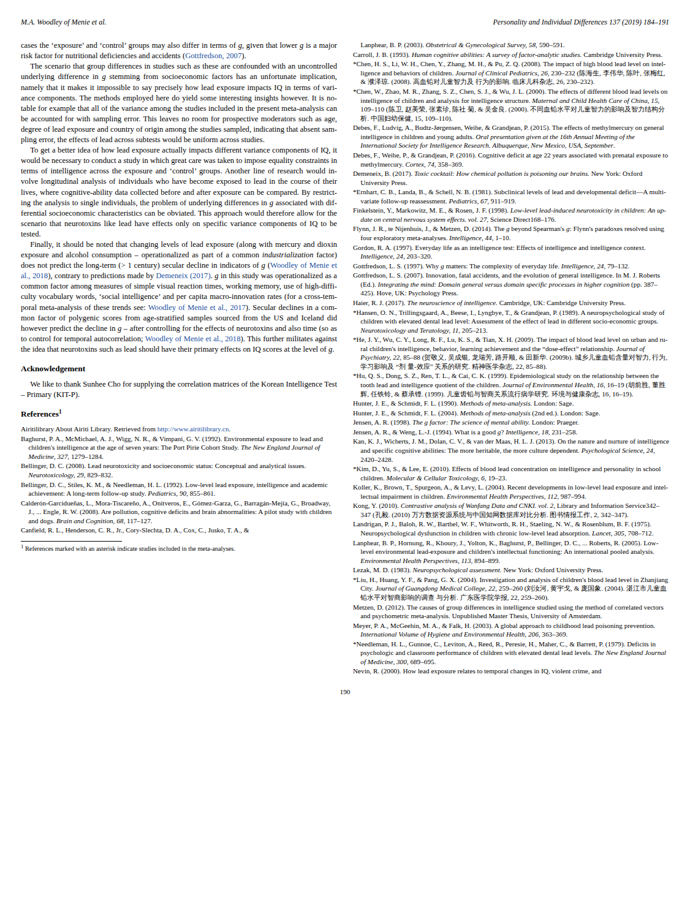M.A. Woodley of Menie et al.
Personality and Individual Differences 137 (2019) 184–191
cases the ‘exposure’ and ‘control’ groups may also differ in terms of g, given that lower g is a major risk factor for nutritional deficiencies and accidents (Gottfredson, 2007).
The scenario that group differences in studies such as these are confounded with an uncontrolled underlying difference in g stemming from socioeconomic factors has an unfortunate implication, namely that it makes it impossible to say precisely how lead exposure impacts IQ in terms of variance components. The methods employed here do yield some interesting insights however. It is notable for example that all of the variance among the studies included in the present meta-analysis can be accounted for with sampling error. This leaves no room for prospective moderators such as age, degree of lead exposure and country of origin among the studies sampled, indicating that absent sampling error, the effects of lead across subtests would be uniform across studies.
To get a better idea of how lead exposure actually impacts different variance components of IQ, it would be necessary to conduct a study in which great care was taken to impose equality constraints in terms of intelligence across the exposure and ‘control’ groups. Another line of research would involve longitudinal analysis of individuals who have become exposed to lead in the course of their lives, where cognitive-ability data collected before and after exposure can be compared. By restricting the analysis to single individuals, the problem of underlying differences in g associated with differential socioeconomic characteristics can be obviated. This approach would therefore allow for the scenario that neurotoxins like lead have effects only on specific variance components of IQ to be tested.
Finally, it should be noted that changing levels of lead exposure (along with mercury and dioxin exposure and alcohol consumption – operationalized as part of a common industrialization factor) does not predict the long-term (> 1 century) secular decline in indicators of g (Woodley of Menie et al., 2018), contrary to predictions made by Demeneix (2017). g in this study was operationalized as a common factor among measures of simple visual reaction times, working memory, use of high-difficulty vocabulary words, ‘social intelligence’ and per capita macro-innovation rates (for a cross-temporal meta-analysis of these trends see: Woodley of Menie et al., 2017). Secular declines in a common factor of polygenic scores from age-stratified samples sourced from the US and Iceland did however predict the decline in g – after controlling for the effects of neurotoxins and also time (so as to control for temporal autocorrelation; Woodley of Menie et al., 2018). This further militates against the idea that neurotoxins such as lead should have their primary effects on IQ scores at the level of g.
Acknowledgement
We like to thank Sunhee Cho for supplying the correlation matrices of the Korean Intelligence Test – Primary (KIT-P).
References1
Airitilibrary About Airiti Library. Retrieved from http://www.airitilibrary.cn.
Baghurst, P. A., McMichael, A. J., Wigg, N. R., & Vimpani, G. V. (1992). Environmental exposure to lead and children's intelligence at the age of seven years: The Port Pirie Cohort Study. The New England Journal of Medicine, 327, 1279–1284.
Bellinger, D. C. (2008). Lead neurotoxicity and socioeconomic status: Conceptual and analytical issues. Neurotoxicology, 29, 829–832.
Bellinger, D. C., Stiles, K. M., & Needleman, H. L. (1992). Low-level lead exposure, intelligence and academic achievement: A long-term follow-up study. Pediatrics, 90, 855–861.
Calderón-Garcidueñas, L., Mora-Tiscareño, A., Onitveros, E., Gómez-Garza, G., Barragán-Mejía, G., Broadway, J., ... Engle, R. W. (2008). Are pollution, cognitive deficits and brain abnormalities: A pilot study with children and dogs. Brain and Cognition, 68, 117–127.
Canfield, R. L., Henderson, C. R., Jr., Cory-Slechta, D. A., Cox, C., Jusko, T. A., &
1 References marked with an asterisk indicate studies included in the meta-analyses.
Lanphear, B. P. (2003). Obstetrical & Gynecological Survey, 58, 590–591.
Carroll, J. B. (1993). Human cognitive abilities: A survey of factor-analytic studies. Cambridge University Press.
*Chen, H. S., Li, W. H., Chen, Y., Zhang, M. H., & Pu, Z. Q. (2008). The impact of high blood lead level on intelligence and behaviors of children. Journal of Clinical Pediatrics, 26, 230–232 (陈海生, 李伟华, 陈叶, 张梅红, & 濮泽琼. (2008). 高血铅对儿童智力及 行为的影响. 临床儿科杂志, 26, 230–232).
*Chen, W., Zhao, M. R., Zhang, S. Z., Chen, S. J., & Wu, J. L. (2000). The effects of different blood lead levels on intelligence of children and analysis for intelligence structure. Maternal and Child Health Care of China, 15, 109–110 (陈卫, 赵美荣, 张素珍, 陈社 菊, & 吴金良. (2000). 不同血铅水平对儿童智力的影响及智力结构分析. 中国妇幼保健, 15, 109–110).
Debes, F., Ludvig, A., Budtz-Jørgensen, Weihe, & Grandjean, P. (2015). The effects of methylmercury on general intelligence in children and young adults. Oral presentation given at the 16th Annual Meeting of the International Society for Intelligence Research. Albuquerque, New Mexico, USA, September.
Debes, F., Weihe, P., & Grandjean, P. (2016). Cognitive deficit at age 22 years associated with prenatal exposure to methylmercury. Cortex, 74, 358–369.
Demeneix, B. (2017). Toxic cocktail: How chemical pollution is poisoning our brains. New York: Oxford University Press.
*Ernhart, C. B., Landa, B., & Schell, N. B. (1981). Subclinical levels of lead and developmental deficit—A multivariate follow-up reassessment. Pediatrics, 67, 911–919.
Finkelstein, Y., Markowitz, M. E., & Rosen, J. F. (1998). Low-level lead-induced neurotoxicity in children: An update on central nervous system effects. vol. 27, Science Direct168–176.
Flynn, J. R., te Nijenhuis, J., & Metzen, D. (2014). The g beyond Spearman's g: Flynn's paradoxes resolved using four exploratory meta-analyses. Intelligence, 44, 1–10.
Gordon, R. A. (1997). Everyday life as an intelligence test: Effects of intelligence and intelligence context. Intelligence, 24, 203–320.
Gottfredson, L. S. (1997). Why g matters: The complexity of everyday life. Intelligence, 24, 79–132.
Gottfredson, L. S. (2007). Innovation, fatal accidents, and the evolution of general intelligence. In M. J. Roberts (Ed.). Integrating the mind: Domain general versus domain specific processes in higher cognition (pp. 387–425). Hove, UK: Psychology Press.
Haier, R. J. (2017). The neuroscience of intelligence. Cambridge, UK: Cambridge University Press.
*Hansen, O. N., Trillingsgaard, A., Beese, I., Lyngbye, T., & Grandjean, P. (1989). A neuropsychological study of children with elevated dental lead level: Assessment of the effect of lead in different socio-economic groups. Neurotoxicology and Teratology, 11, 205–213.
*He, J. Y., Wu, C. Y., Long, R. F., Lu, K. S., & Tian, X. H. (2009). The impact of blood lead level on urban and rural children's intelligence, behavior, learning achievement and the “dose-effect” relationship. Journal of Psychiatry, 22, 85–88 (贺敬义, 吴成银, 龙瑞芳, 路开顺, & 田新华. (2009b). 城乡儿童血铅含量对智力, 行为, 学习影响及 “剂 量-效应” 关系的研究. 精神医学杂志, 22, 85–88).
*Hu, Q. S., Dong, S. Z., Ren, T. L., & Cai, C. K. (1999). Epidemiological study on the relationship between the tooth lead and intelligence quotient of the children. Journal of Environmental Health, 16, 16–19 (胡前胜, 董胜辉, 任铁铃, & 蔡承铿. (1999). 儿童齿铅与智商关系流行病学研究. 环境与健康杂志, 16, 16–19).
Hunter, J. E., & Schmidt, F. L. (1990). Methods of meta-analysis. London: Sage.
Hunter, J. E., & Schmidt, F. L. (2004). Methods of meta-analysis (2nd ed.). London: Sage.
Jensen, A. R. (1998). The g factor: The science of mental ability. London: Praeger.
Jensen, A. R., & Weng, L.-J. (1994). What is a good g? Intelligence, 18, 231–258.
Kan, K. J., Wicherts, J. M., Dolan, C. V., & van der Maas, H. L. J. (2013). On the nature and nurture of intelligence and specific cognitive abilities: The more heritable, the more culture dependent. Psychological Science, 24, 2420–2428.
*Kim, D., Yu, S., & Lee, E. (2010). Effects of blood lead concentration on intelligence and personality in school children. Molecular & Cellular Toxicology, 6, 19–23.
Koller, K., Brown, T., Spurgeon, A., & Levy, L. (2004). Recent developments in low-level lead exposure and intellectual impairment in children. Environmental Health Perspectives, 112, 987–994.
Kong, Y. (2010). Contrastive analysis of Wanfang Data and CNKI. vol. 2, Library and Information Service342–347 (孔毅. (2010) 万方数据资源系统与中国知网数据库对比分析. 图书情报工作, 2, 342–347).
Landrigan, P. J., Baloh, R. W., Barthel, W. F., Whitworth, R. H., Staeling, N. W., & Rosenblum, B. F. (1975). Neuropsychological dysfunction in children with chronic low-level lead absorption. Lancet, 305, 708–712.
Lanphear, B. P., Hornung, R., Khoury, J., Yolton, K., Baghurst, P., Bellinger, D. C., ... Roberts, R. (2005). Low-level environmental lead-exposure and children's intellectual functioning: An international pooled analysis. Environmental Health Perspectives, 113, 894–899.
Lezak, M. D. (1983). Neuropsychological assessment. New York: Oxford University Press.
*Liu, H., Huang, Y. F., & Pang, G. X. (2004). Investigation and analysis of children's blood lead level in Zhanjiang City. Journal of Guangdong Medical College, 22, 259–260 (刘汝河, 黄宇戈, & 庞国象. (2004). 湛江市儿童血铅水平对智商影响的调查 与分析. 广东医学院学报, 22, 259–260).
Metzen, D. (2012). The causes of group differences in intelligence studied using the method of correlated vectors and psychometric meta-analysis. Unpublished Master Thesis, University of Amsterdam.
Meyer, P. A., McGeehin, M. A., & Falk, H. (2003). A global approach to childhood lead poisoning prevention. International Volume of Hygiene and Environmental Health, 206, 363–369.
*Needleman, H. L., Gunnoe, C., Leviton, A., Reed, R., Peresie, H., Maher, C., & Barrett, P. (1979). Deficits in psychologic and classroom performance of children with elevated dental lead levels. The New England Journal of Medicine, 300, 689–695.
Nevin, R. (2000). How lead exposure relates to temporal changes in IQ, violent crime, and
190